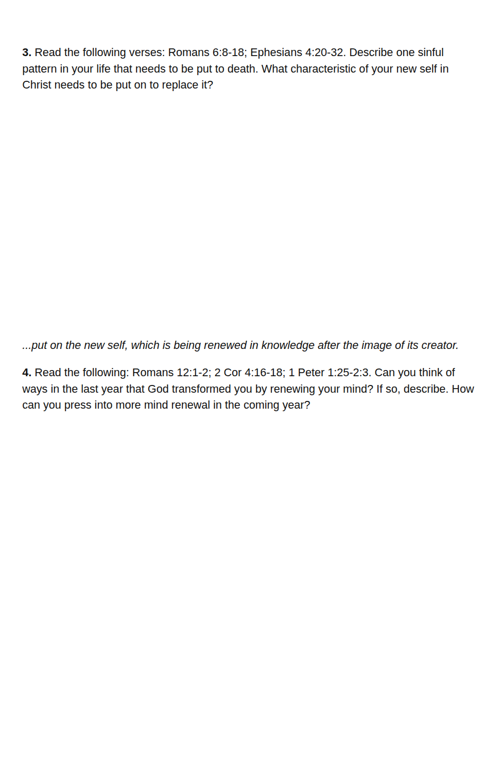3. Read the following verses: Romans 6:8-18; Ephesians 4:20-32. Describe one sinful pattern in your life that needs to be put to death. What characteristic of your new self in Christ needs to be put on to replace it?
...put on the new self, which is being renewed in knowledge after the image of its creator.
4. Read the following: Romans 12:1-2; 2 Cor 4:16-18; 1 Peter 1:25-2:3. Can you think of ways in the last year that God transformed you by renewing your mind? If so, describe. How can you press into more mind renewal in the coming year?